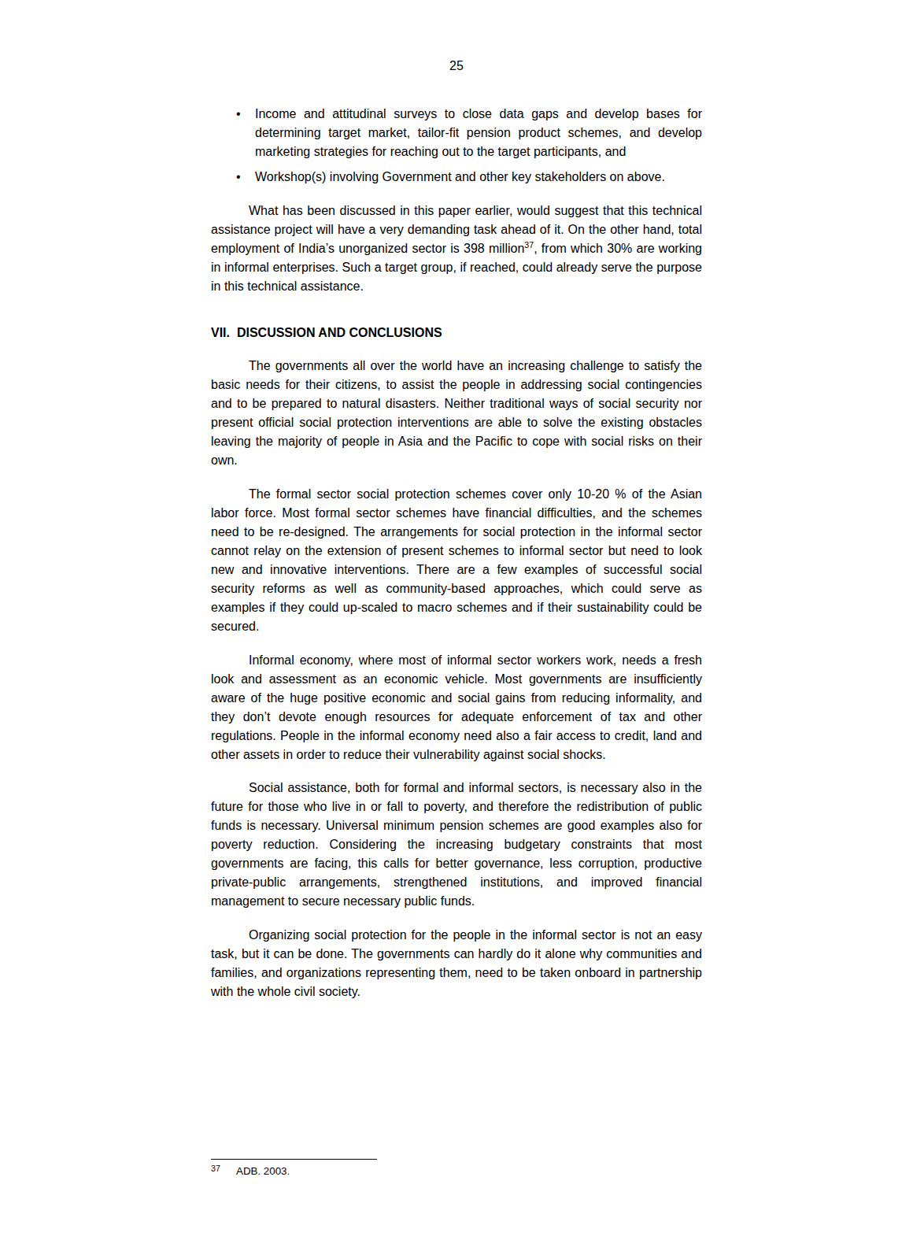25
Income and attitudinal surveys to close data gaps and develop bases for determining target market, tailor-fit pension product schemes, and develop marketing strategies for reaching out to the target participants, and
Workshop(s) involving Government and other key stakeholders on above.
What has been discussed in this paper earlier, would suggest that this technical assistance project will have a very demanding task ahead of it. On the other hand, total employment of India’s unorganized sector is 398 million37, from which 30% are working in informal enterprises. Such a target group, if reached, could already serve the purpose in this technical assistance.
VII. DISCUSSION AND CONCLUSIONS
The governments all over the world have an increasing challenge to satisfy the basic needs for their citizens, to assist the people in addressing social contingencies and to be prepared to natural disasters. Neither traditional ways of social security nor present official social protection interventions are able to solve the existing obstacles leaving the majority of people in Asia and the Pacific to cope with social risks on their own.
The formal sector social protection schemes cover only 10-20 % of the Asian labor force. Most formal sector schemes have financial difficulties, and the schemes need to be re-designed. The arrangements for social protection in the informal sector cannot relay on the extension of present schemes to informal sector but need to look new and innovative interventions. There are a few examples of successful social security reforms as well as community-based approaches, which could serve as examples if they could up-scaled to macro schemes and if their sustainability could be secured.
Informal economy, where most of informal sector workers work, needs a fresh look and assessment as an economic vehicle. Most governments are insufficiently aware of the huge positive economic and social gains from reducing informality, and they don’t devote enough resources for adequate enforcement of tax and other regulations. People in the informal economy need also a fair access to credit, land and other assets in order to reduce their vulnerability against social shocks.
Social assistance, both for formal and informal sectors, is necessary also in the future for those who live in or fall to poverty, and therefore the redistribution of public funds is necessary. Universal minimum pension schemes are good examples also for poverty reduction. Considering the increasing budgetary constraints that most governments are facing, this calls for better governance, less corruption, productive private-public arrangements, strengthened institutions, and improved financial management to secure necessary public funds.
Organizing social protection for the people in the informal sector is not an easy task, but it can be done. The governments can hardly do it alone why communities and families, and organizations representing them, need to be taken onboard in partnership with the whole civil society.
37 ADB. 2003.